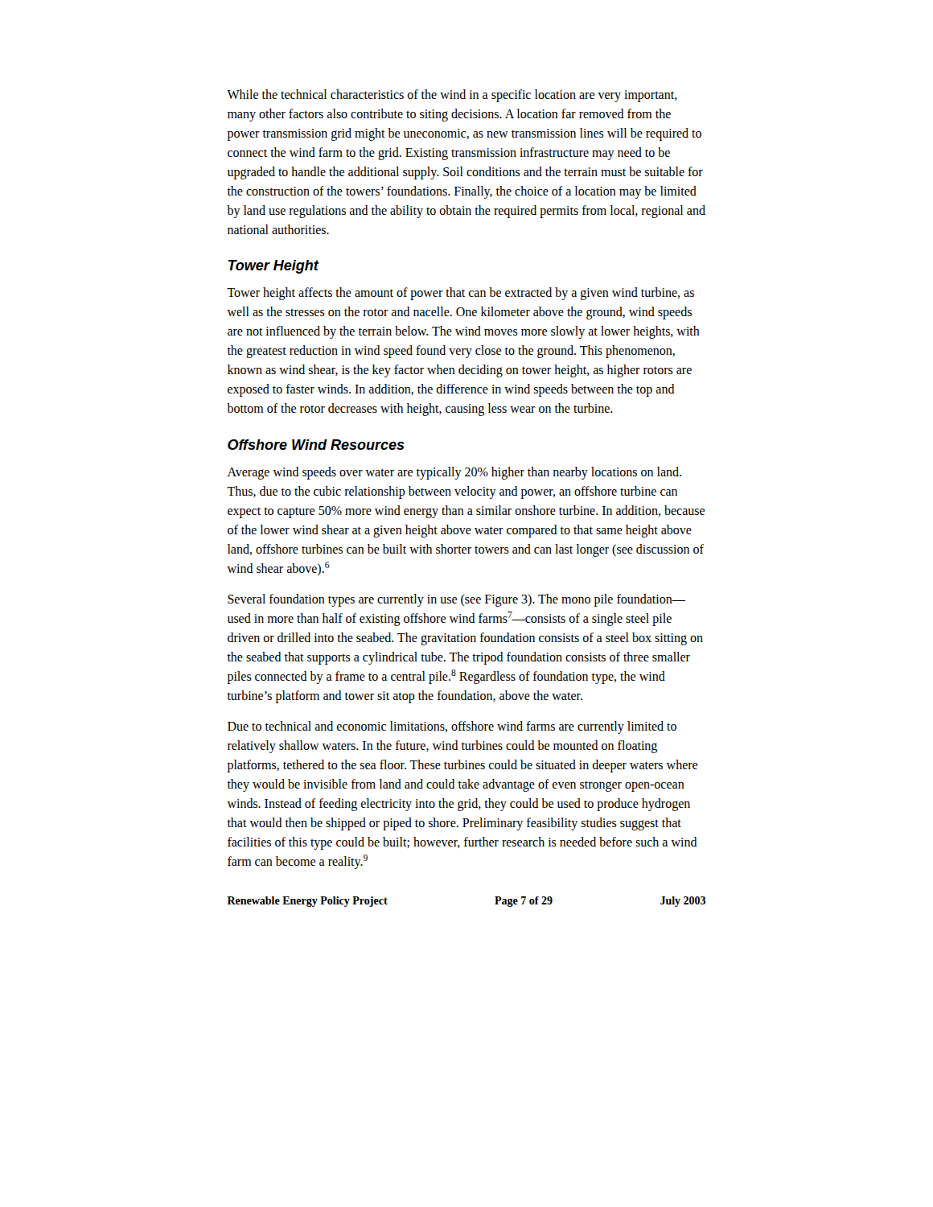While the technical characteristics of the wind in a specific location are very important, many other factors also contribute to siting decisions. A location far removed from the power transmission grid might be uneconomic, as new transmission lines will be required to connect the wind farm to the grid. Existing transmission infrastructure may need to be upgraded to handle the additional supply. Soil conditions and the terrain must be suitable for the construction of the towers’ foundations. Finally, the choice of a location may be limited by land use regulations and the ability to obtain the required permits from local, regional and national authorities.
Tower Height
Tower height affects the amount of power that can be extracted by a given wind turbine, as well as the stresses on the rotor and nacelle. One kilometer above the ground, wind speeds are not influenced by the terrain below. The wind moves more slowly at lower heights, with the greatest reduction in wind speed found very close to the ground. This phenomenon, known as wind shear, is the key factor when deciding on tower height, as higher rotors are exposed to faster winds. In addition, the difference in wind speeds between the top and bottom of the rotor decreases with height, causing less wear on the turbine.
Offshore Wind Resources
Average wind speeds over water are typically 20% higher than nearby locations on land. Thus, due to the cubic relationship between velocity and power, an offshore turbine can expect to capture 50% more wind energy than a similar onshore turbine. In addition, because of the lower wind shear at a given height above water compared to that same height above land, offshore turbines can be built with shorter towers and can last longer (see discussion of wind shear above).6
Several foundation types are currently in use (see Figure 3). The mono pile foundation—used in more than half of existing offshore wind farms7—consists of a single steel pile driven or drilled into the seabed. The gravitation foundation consists of a steel box sitting on the seabed that supports a cylindrical tube. The tripod foundation consists of three smaller piles connected by a frame to a central pile.8 Regardless of foundation type, the wind turbine’s platform and tower sit atop the foundation, above the water.
Due to technical and economic limitations, offshore wind farms are currently limited to relatively shallow waters. In the future, wind turbines could be mounted on floating platforms, tethered to the sea floor. These turbines could be situated in deeper waters where they would be invisible from land and could take advantage of even stronger open-ocean winds. Instead of feeding electricity into the grid, they could be used to produce hydrogen that would then be shipped or piped to shore. Preliminary feasibility studies suggest that facilities of this type could be built; however, further research is needed before such a wind farm can become a reality.9
Renewable Energy Policy Project Page 7 of 29 July 2003